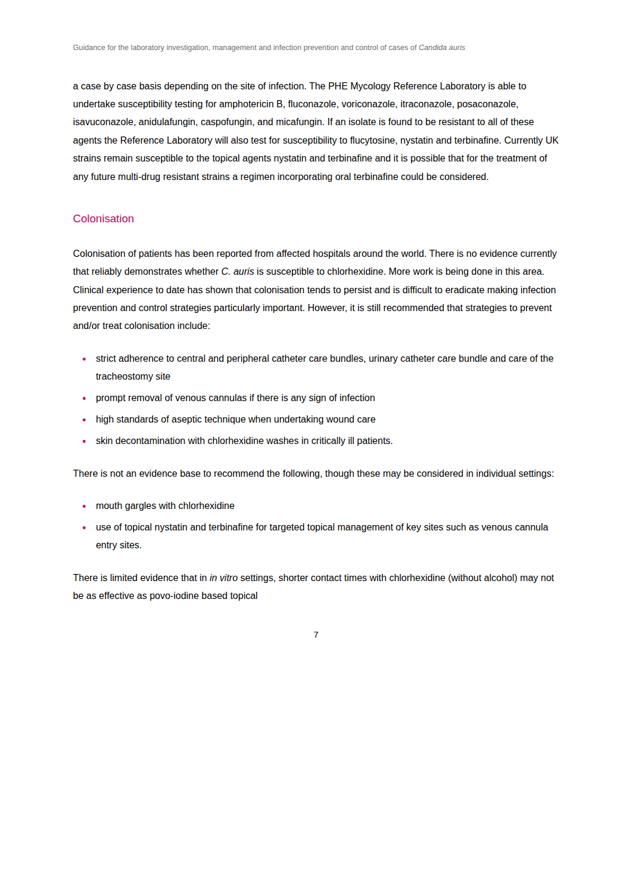Guidance for the laboratory investigation, management and infection prevention and control of cases of Candida auris
a case by case basis depending on the site of infection. The PHE Mycology Reference Laboratory is able to undertake susceptibility testing for amphotericin B, fluconazole, voriconazole, itraconazole, posaconazole, isavuconazole, anidulafungin, caspofungin, and micafungin. If an isolate is found to be resistant to all of these agents the Reference Laboratory will also test for susceptibility to flucytosine, nystatin and terbinafine. Currently UK strains remain susceptible to the topical agents nystatin and terbinafine and it is possible that for the treatment of any future multi-drug resistant strains a regimen incorporating oral terbinafine could be considered.
Colonisation
Colonisation of patients has been reported from affected hospitals around the world. There is no evidence currently that reliably demonstrates whether C. auris is susceptible to chlorhexidine. More work is being done in this area. Clinical experience to date has shown that colonisation tends to persist and is difficult to eradicate making infection prevention and control strategies particularly important. However, it is still recommended that strategies to prevent and/or treat colonisation include:
strict adherence to central and peripheral catheter care bundles, urinary catheter care bundle and care of the tracheostomy site
prompt removal of venous cannulas if there is any sign of infection
high standards of aseptic technique when undertaking wound care
skin decontamination with chlorhexidine washes in critically ill patients.
There is not an evidence base to recommend the following, though these may be considered in individual settings:
mouth gargles with chlorhexidine
use of topical nystatin and terbinafine for targeted topical management of key sites such as venous cannula entry sites.
There is limited evidence that in in vitro settings, shorter contact times with chlorhexidine (without alcohol) may not be as effective as povo-iodine based topical
7